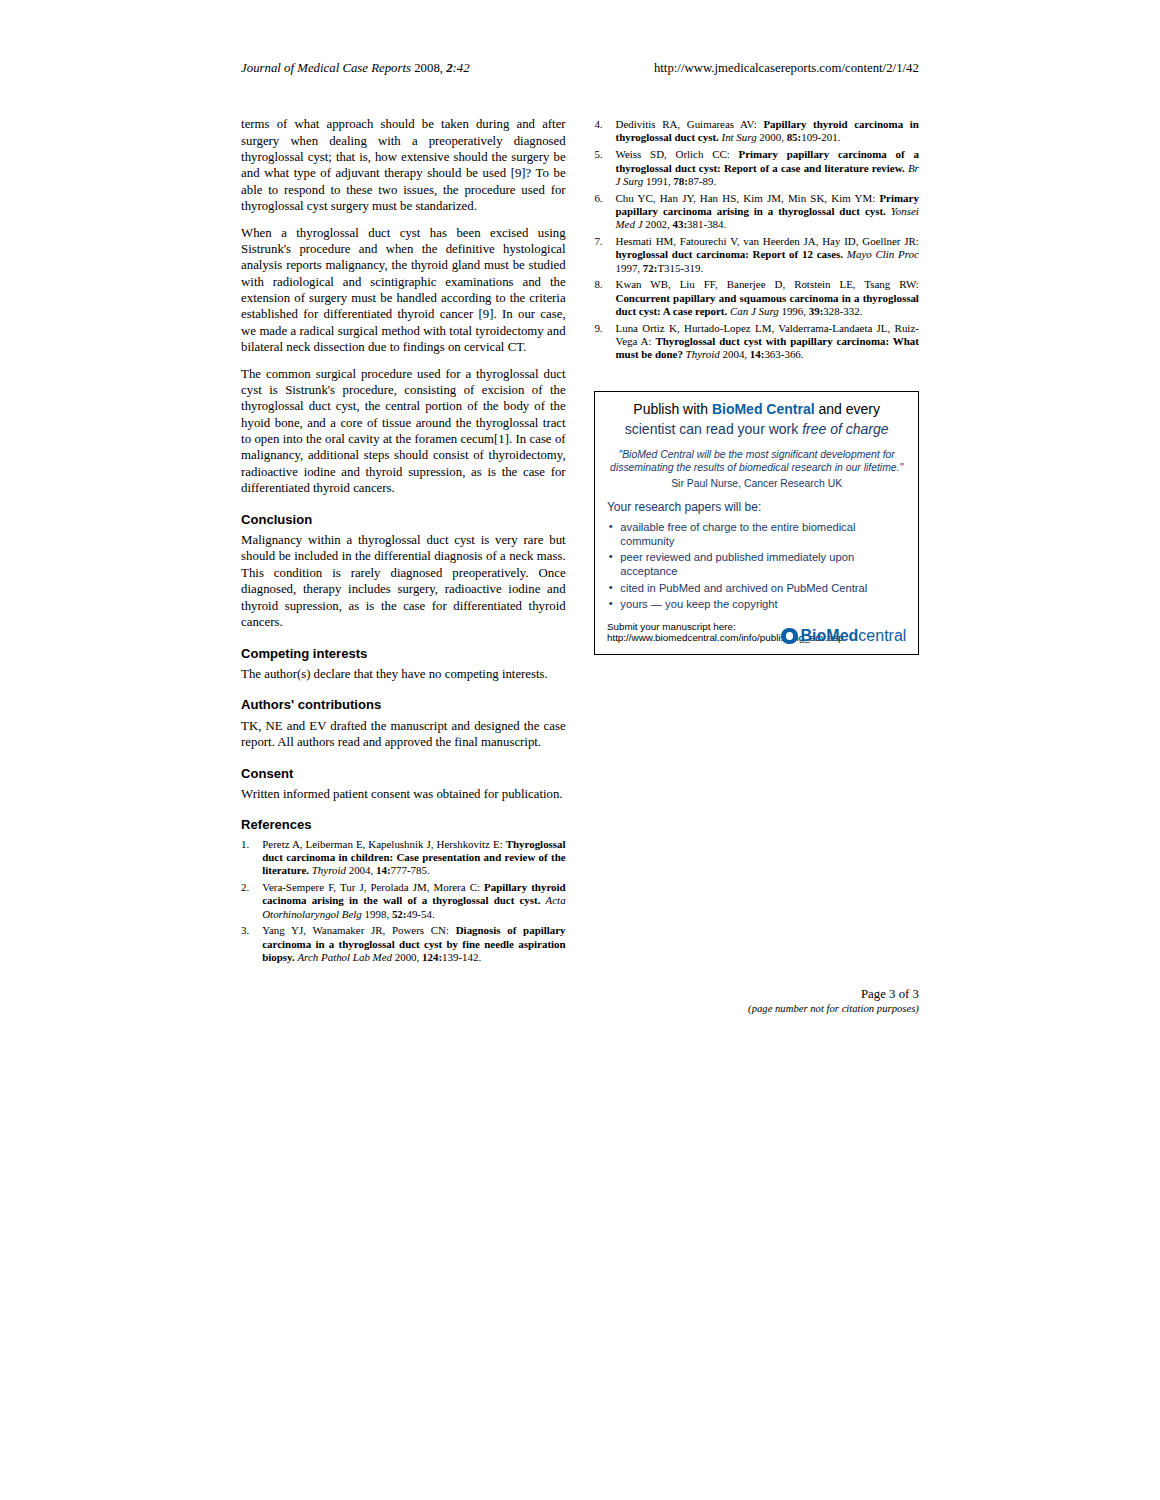Journal of Medical Case Reports 2008, 2:42
http://www.jmedicalcasereports.com/content/2/1/42
terms of what approach should be taken during and after surgery when dealing with a preoperatively diagnosed thyroglossal cyst; that is, how extensive should the surgery be and what type of adjuvant therapy should be used [9]? To be able to respond to these two issues, the procedure used for thyroglossal cyst surgery must be standarized.
When a thyroglossal duct cyst has been excised using Sistrunk's procedure and when the definitive hystological analysis reports malignancy, the thyroid gland must be studied with radiological and scintigraphic examinations and the extension of surgery must be handled according to the criteria established for differentiated thyroid cancer [9]. In our case, we made a radical surgical method with total tyroidectomy and bilateral neck dissection due to findings on cervical CT.
The common surgical procedure used for a thyroglossal duct cyst is Sistrunk's procedure, consisting of excision of the thyroglossal duct cyst, the central portion of the body of the hyoid bone, and a core of tissue around the thyroglossal tract to open into the oral cavity at the foramen cecum[1]. In case of malignancy, additional steps should consist of thyroidectomy, radioactive iodine and thyroid supression, as is the case for differentiated thyroid cancers.
Conclusion
Malignancy within a thyroglossal duct cyst is very rare but should be included in the differential diagnosis of a neck mass. This condition is rarely diagnosed preoperatively. Once diagnosed, therapy includes surgery, radioactive iodine and thyroid supression, as is the case for differentiated thyroid cancers.
Competing interests
The author(s) declare that they have no competing interests.
Authors' contributions
TK, NE and EV drafted the manuscript and designed the case report. All authors read and approved the final manuscript.
Consent
Written informed patient consent was obtained for publication.
References
Peretz A, Leiberman E, Kapelushnik J, Hershkovitz E: Thyroglossal duct carcinoma in children: Case presentation and review of the literature. Thyroid 2004, 14: 777-785.
Vera-Sempere F, Tur J, Perolada JM, Morera C: Papillary thyroid cacinoma arising in the wall of a thyroglossal duct cyst. Acta Otorhinolaryngol Belg 1998, 52: 49-54.
Yang YJ, Wanamaker JR, Powers CN: Diagnosis of papillary carcinoma in a thyroglossal duct cyst by fine needle aspiration biopsy. Arch Pathol Lab Med 2000, 124: 139-142.
Dedivitis RA, Guimareas AV: Papillary thyroid carcinoma in thyroglossal duct cyst. Int Surg 2000, 85: 109-201.
Weiss SD, Orlich CC: Primary papillary carcinoma of a thyroglossal duct cyst: Report of a case and literature review. Br J Surg 1991, 78: 87-89.
Chu YC, Han JY, Han HS, Kim JM, Min SK, Kim YM: Primary papillary carcinoma arising in a thyroglossal duct cyst. Yonsei Med J 2002, 43: 381-384.
Hesmati HM, Fatourechi V, van Heerden JA, Hay ID, Goellner JR: hyroglossal duct carcinoma: Report of 12 cases. Mayo Clin Proc 1997, 72: T315-319.
Kwan WB, Liu FF, Banerjee D, Rotstein LE, Tsang RW: Concurrent papillary and squamous carcinoma in a thyroglossal duct cyst: A case report. Can J Surg 1996, 39: 328-332.
Luna Ortiz K, Hurtado-Lopez LM, Valderrama-Landaeta JL, Ruiz-Vega A: Thyroglossal duct cyst with papillary carcinoma: What must be done? Thyroid 2004, 14: 363-366.
Publish with Bio Med Central and every
scientist can read your work free of charge
"BioMed Central will be the most significant development for disseminating the results of biomedical research in our lifetime."
Sir Paul Nurse, Cancer Research UK
Your research papers will be:
available free of charge to the entire biomedical community
peer reviewed and published immediately upon acceptance
cited in PubMed and archived on PubMed Central
yours — you keep the copyright
Submit your manuscript here:
http://www.biomedcentral.com/info/publishing_adv.asp
BioMed central
Page 3 of 3
(page number not for citation purposes)